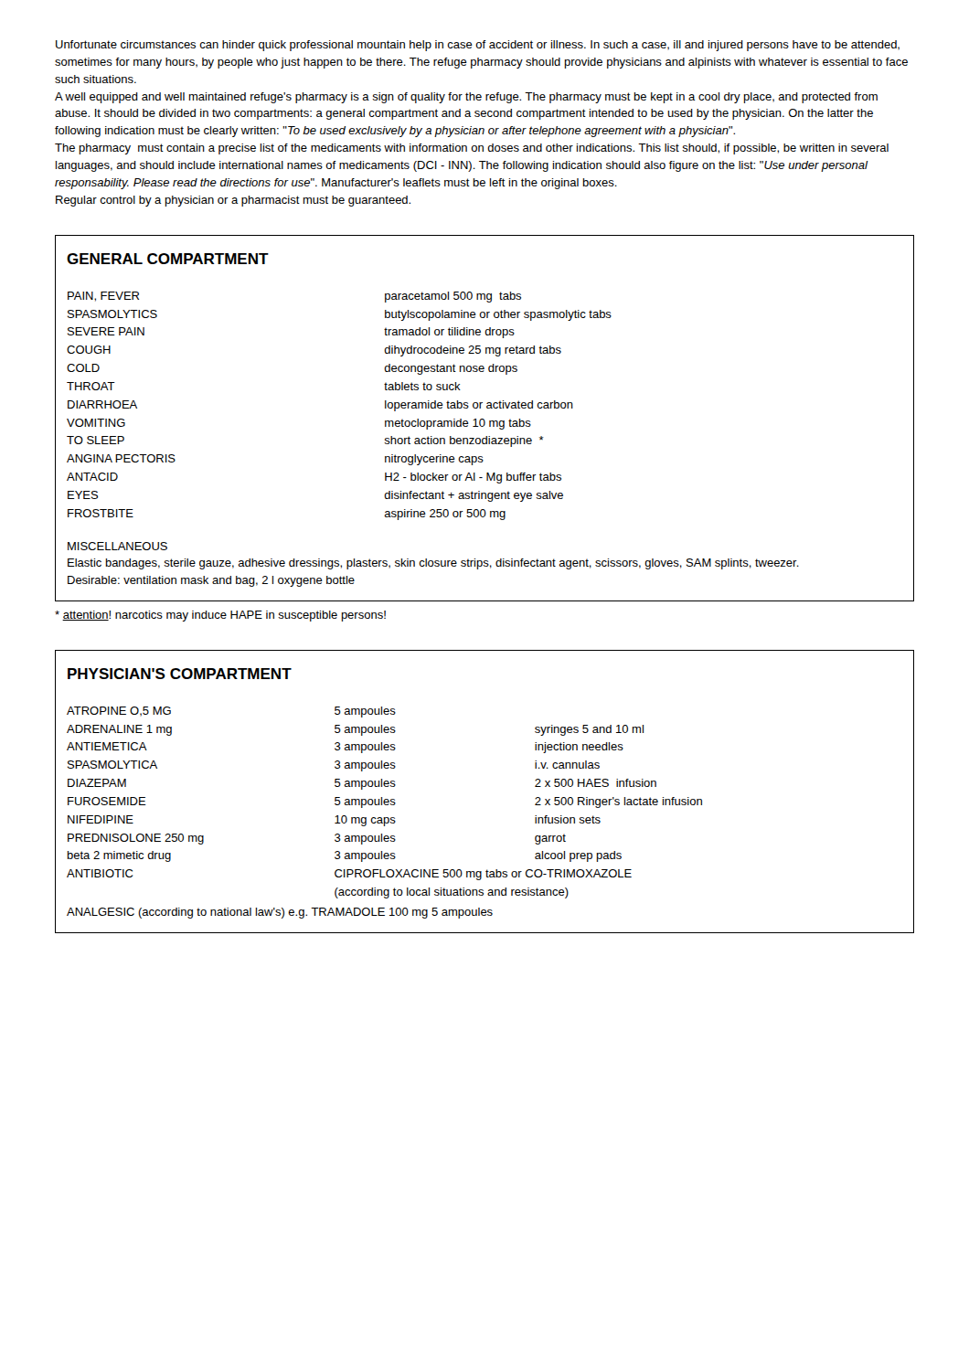Unfortunate circumstances can hinder quick professional mountain help in case of accident or illness. In such a case, ill and injured persons have to be attended, sometimes for many hours, by people who just happen to be there. The refuge pharmacy should provide physicians and alpinists with whatever is essential to face such situations.
A well equipped and well maintained refuge's pharmacy is a sign of quality for the refuge. The pharmacy must be kept in a cool dry place, and protected from abuse. It should be divided in two compartments: a general compartment and a second compartment intended to be used by the physician. On the latter the following indication must be clearly written: "To be used exclusively by a physician or after telephone agreement with a physician".
The pharmacy must contain a precise list of the medicaments with information on doses and other indications. This list should, if possible, be written in several languages, and should include international names of medicaments (DCI - INN). The following indication should also figure on the list: "Use under personal responsability. Please read the directions for use". Manufacturer's leaflets must be left in the original boxes.
Regular control by a physician or a pharmacist must be guaranteed.
GENERAL COMPARTMENT
| PAIN, FEVER | paracetamol 500 mg tabs |
| SPASMOLYTICS | butylscopolamine or other spasmolytic tabs |
| SEVERE PAIN | tramadol or tilidine drops |
| COUGH | dihydrocodeine 25 mg retard tabs |
| COLD | decongestant nose drops |
| THROAT | tablets to suck |
| DIARRHOEA | loperamide tabs or activated carbon |
| VOMITING | metoclopramide 10 mg tabs |
| TO SLEEP | short action benzodiazepine * |
| ANGINA PECTORIS | nitroglycerine caps |
| ANTACID | H2 - blocker or Al - Mg buffer tabs |
| EYES | disinfectant + astringent eye salve |
| FROSTBITE | aspirine 250 or 500 mg |
MISCELLANEOUS
Elastic bandages, sterile gauze, adhesive dressings, plasters, skin closure strips, disinfectant agent, scissors, gloves, SAM splints, tweezer.
Desirable: ventilation mask and bag, 2 l oxygene bottle
* attention! narcotics may induce HAPE in susceptible persons!
PHYSICIAN'S COMPARTMENT
| ATROPINE O,5 MG | 5 ampoules | |
| ADRENALINE 1 mg | 5 ampoules | syringes 5 and 10 ml |
| ANTIEMETICA | 3 ampoules | injection needles |
| SPASMOLYTICA | 3 ampoules | i.v. cannulas |
| DIAZEPAM | 5 ampoules | 2 x 500 HAES infusion |
| FUROSEMIDE | 5 ampoules | 2 x 500 Ringer's lactate infusion |
| NIFEDIPINE | 10 mg caps | infusion sets |
| PREDNISOLONE 250 mg | 3 ampoules | garrot |
| beta 2 mimetic drug | 3 ampoules | alcool prep pads |
| ANTIBIOTIC | CIPROFLOXACINE 500 mg tabs or CO-TRIMOXAZOLE |
| | (according to local situations and resistance) |
ANALGESIC (according to national law's) e.g. TRAMADOLE 100 mg 5 ampoules